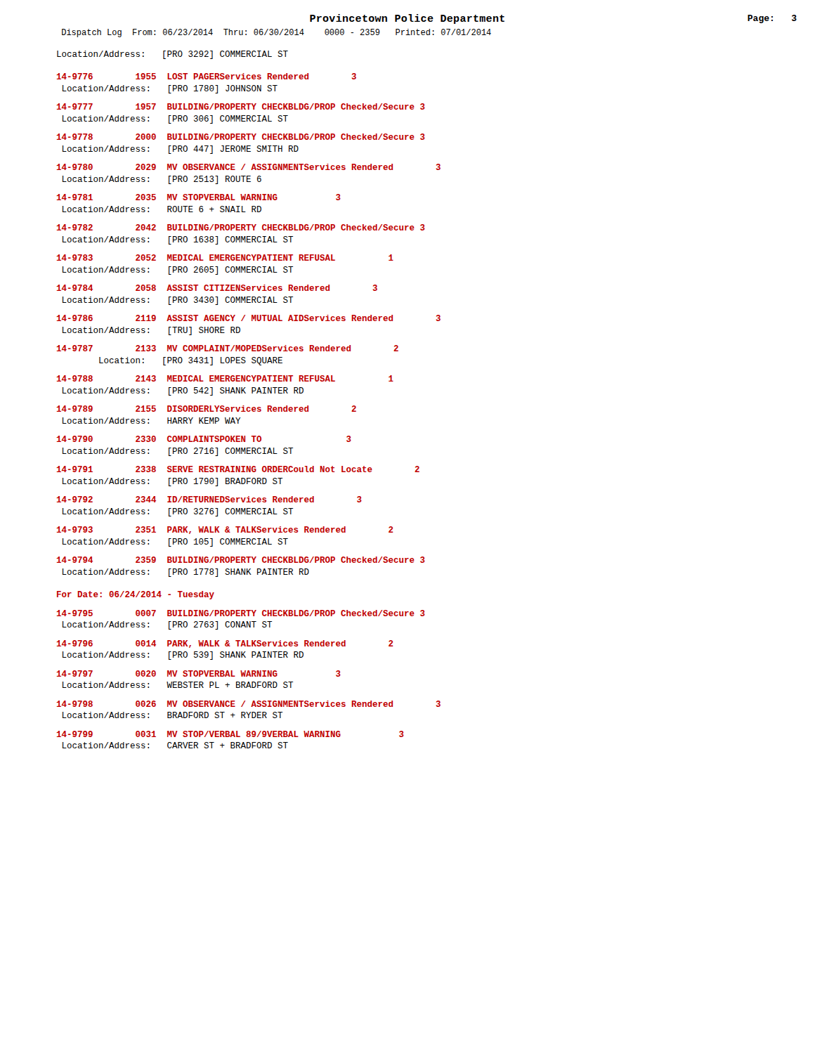Provincetown Police Department
Page: 3
Dispatch Log From: 06/23/2014 Thru: 06/30/2014 0000 - 2359 Printed: 07/01/2014
Location/Address: [PRO 3292] COMMERCIAL ST
14-9776 1955 LOST PAGER Services Rendered 3
Location/Address: [PRO 1780] JOHNSON ST
14-9777 1957 BUILDING/PROPERTY CHECK BLDG/PROP Checked/Secure 3
Location/Address: [PRO 306] COMMERCIAL ST
14-9778 2000 BUILDING/PROPERTY CHECK BLDG/PROP Checked/Secure 3
Location/Address: [PRO 447] JEROME SMITH RD
14-9780 2029 MV OBSERVANCE / ASSIGNMENT Services Rendered 3
Location/Address: [PRO 2513] ROUTE 6
14-9781 2035 MV STOP VERBAL WARNING 3
Location/Address: ROUTE 6 + SNAIL RD
14-9782 2042 BUILDING/PROPERTY CHECK BLDG/PROP Checked/Secure 3
Location/Address: [PRO 1638] COMMERCIAL ST
14-9783 2052 MEDICAL EMERGENCY PATIENT REFUSAL 1
Location/Address: [PRO 2605] COMMERCIAL ST
14-9784 2058 ASSIST CITIZEN Services Rendered 3
Location/Address: [PRO 3430] COMMERCIAL ST
14-9786 2119 ASSIST AGENCY / MUTUAL AID Services Rendered 3
Location/Address: [TRU] SHORE RD
14-9787 2133 MV COMPLAINT/MOPED Services Rendered 2
Location: [PRO 3431] LOPES SQUARE
14-9788 2143 MEDICAL EMERGENCY PATIENT REFUSAL 1
Location/Address: [PRO 542] SHANK PAINTER RD
14-9789 2155 DISORDERLY Services Rendered 2
Location/Address: HARRY KEMP WAY
14-9790 2330 COMPLAINT SPOKEN TO 3
Location/Address: [PRO 2716] COMMERCIAL ST
14-9791 2338 SERVE RESTRAINING ORDER Could Not Locate 2
Location/Address: [PRO 1790] BRADFORD ST
14-9792 2344 ID/RETURNED Services Rendered 3
Location/Address: [PRO 3276] COMMERCIAL ST
14-9793 2351 PARK, WALK & TALK Services Rendered 2
Location/Address: [PRO 105] COMMERCIAL ST
14-9794 2359 BUILDING/PROPERTY CHECK BLDG/PROP Checked/Secure 3
Location/Address: [PRO 1778] SHANK PAINTER RD
For Date: 06/24/2014 - Tuesday
14-9795 0007 BUILDING/PROPERTY CHECK BLDG/PROP Checked/Secure 3
Location/Address: [PRO 2763] CONANT ST
14-9796 0014 PARK, WALK & TALK Services Rendered 2
Location/Address: [PRO 539] SHANK PAINTER RD
14-9797 0020 MV STOP VERBAL WARNING 3
Location/Address: WEBSTER PL + BRADFORD ST
14-9798 0026 MV OBSERVANCE / ASSIGNMENT Services Rendered 3
Location/Address: BRADFORD ST + RYDER ST
14-9799 0031 MV STOP/VERBAL 89/9 VERBAL WARNING 3
Location/Address: CARVER ST + BRADFORD ST